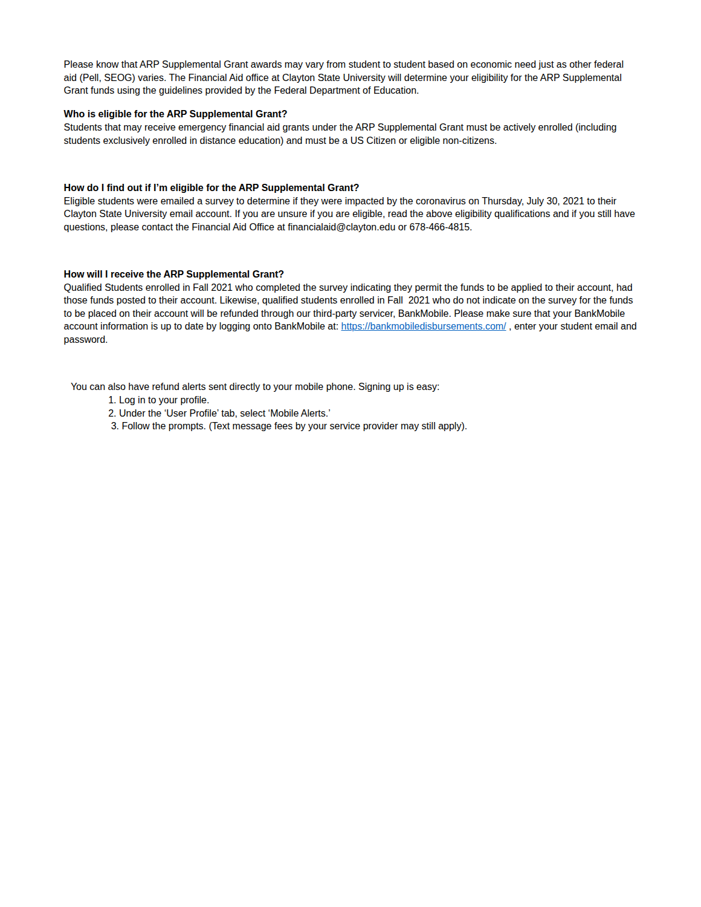Please know that ARP Supplemental Grant awards may vary from student to student based on economic need just as other federal aid (Pell, SEOG) varies. The Financial Aid office at Clayton State University will determine your eligibility for the ARP Supplemental Grant funds using the guidelines provided by the Federal Department of Education.
Who is eligible for the ARP Supplemental Grant?
Students that may receive emergency financial aid grants under the ARP Supplemental Grant must be actively enrolled (including students exclusively enrolled in distance education) and must be a US Citizen or eligible non-citizens.
How do I find out if I’m eligible for the ARP Supplemental Grant?
Eligible students were emailed a survey to determine if they were impacted by the coronavirus on Thursday, July 30, 2021 to their Clayton State University email account. If you are unsure if you are eligible, read the above eligibility qualifications and if you still have questions, please contact the Financial Aid Office at financialaid@clayton.edu or 678-466-4815.
How will I receive the ARP Supplemental Grant?
Qualified Students enrolled in Fall 2021 who completed the survey indicating they permit the funds to be applied to their account, had those funds posted to their account. Likewise, qualified students enrolled in Fall 2021 who do not indicate on the survey for the funds to be placed on their account will be refunded through our third-party servicer, BankMobile. Please make sure that your BankMobile account information is up to date by logging onto BankMobile at: https://bankmobiledisbursements.com/ , enter your student email and password.
You can also have refund alerts sent directly to your mobile phone. Signing up is easy:
1. Log in to your profile.
2. Under the ‘User Profile’ tab, select ‘Mobile Alerts.’
3. Follow the prompts. (Text message fees by your service provider may still apply).